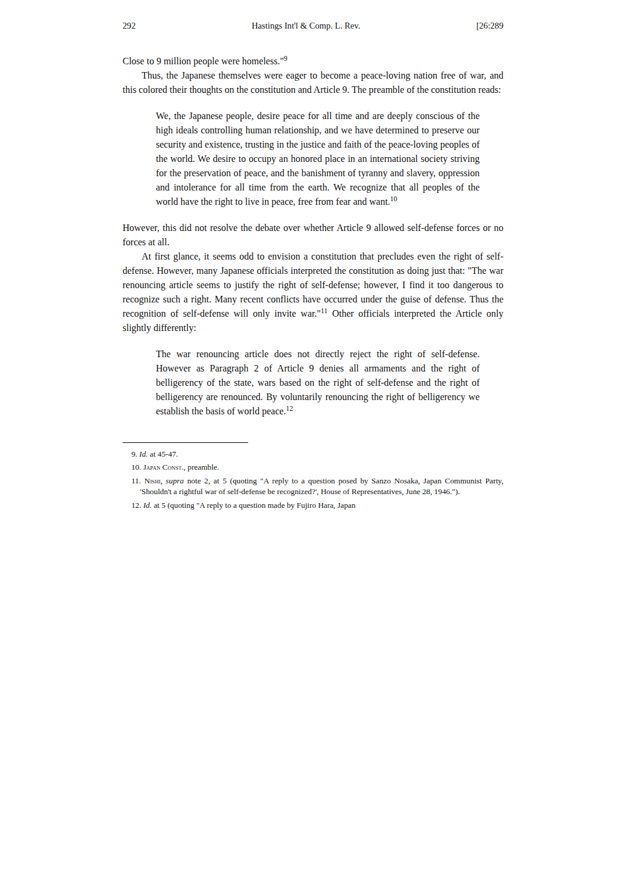292 Hastings Int'l & Comp. L. Rev. [26:289
Close to 9 million people were homeless."9
Thus, the Japanese themselves were eager to become a peace-loving nation free of war, and this colored their thoughts on the constitution and Article 9. The preamble of the constitution reads:
We, the Japanese people, desire peace for all time and are deeply conscious of the high ideals controlling human relationship, and we have determined to preserve our security and existence, trusting in the justice and faith of the peace-loving peoples of the world. We desire to occupy an honored place in an international society striving for the preservation of peace, and the banishment of tyranny and slavery, oppression and intolerance for all time from the earth. We recognize that all peoples of the world have the right to live in peace, free from fear and want.10
However, this did not resolve the debate over whether Article 9 allowed self-defense forces or no forces at all.
At first glance, it seems odd to envision a constitution that precludes even the right of self-defense. However, many Japanese officials interpreted the constitution as doing just that: "The war renouncing article seems to justify the right of self-defense; however, I find it too dangerous to recognize such a right. Many recent conflicts have occurred under the guise of defense. Thus the recognition of self-defense will only invite war."11 Other officials interpreted the Article only slightly differently:
The war renouncing article does not directly reject the right of self-defense. However as Paragraph 2 of Article 9 denies all armaments and the right of belligerency of the state, wars based on the right of self-defense and the right of belligerency are renounced. By voluntarily renouncing the right of belligerency we establish the basis of world peace.12
Id. at 45-47.
Japan Const., preamble.
Nishi, supra note 2, at 5 (quoting "A reply to a question posed by Sanzo Nosaka, Japan Communist Party, 'Shouldn't a rightful war of self-defense be recognized?', House of Representatives, June 28, 1946.").
Id. at 5 (quoting "A reply to a question made by Fujiro Hara, Japan